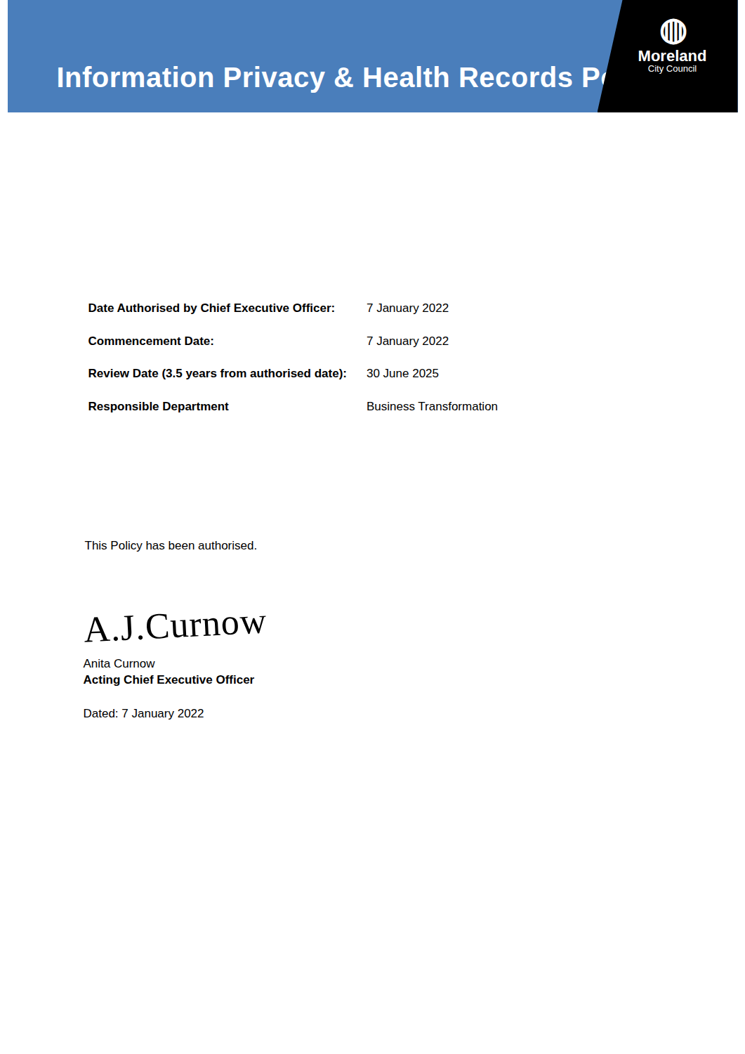Information Privacy & Health Records Policy
◍
Moreland
City Council
| Date Authorised by Chief Executive Officer: | 7 January 2022 |
| Commencement Date: | 7 January 2022 |
| Review Date (3.5 years from authorised date): | 30 June 2025 |
| Responsible Department | Business Transformation |
This Policy has been authorised.
A.J.Curnow
Anita Curnow
Acting Chief Executive Officer
Dated: 7 January 2022